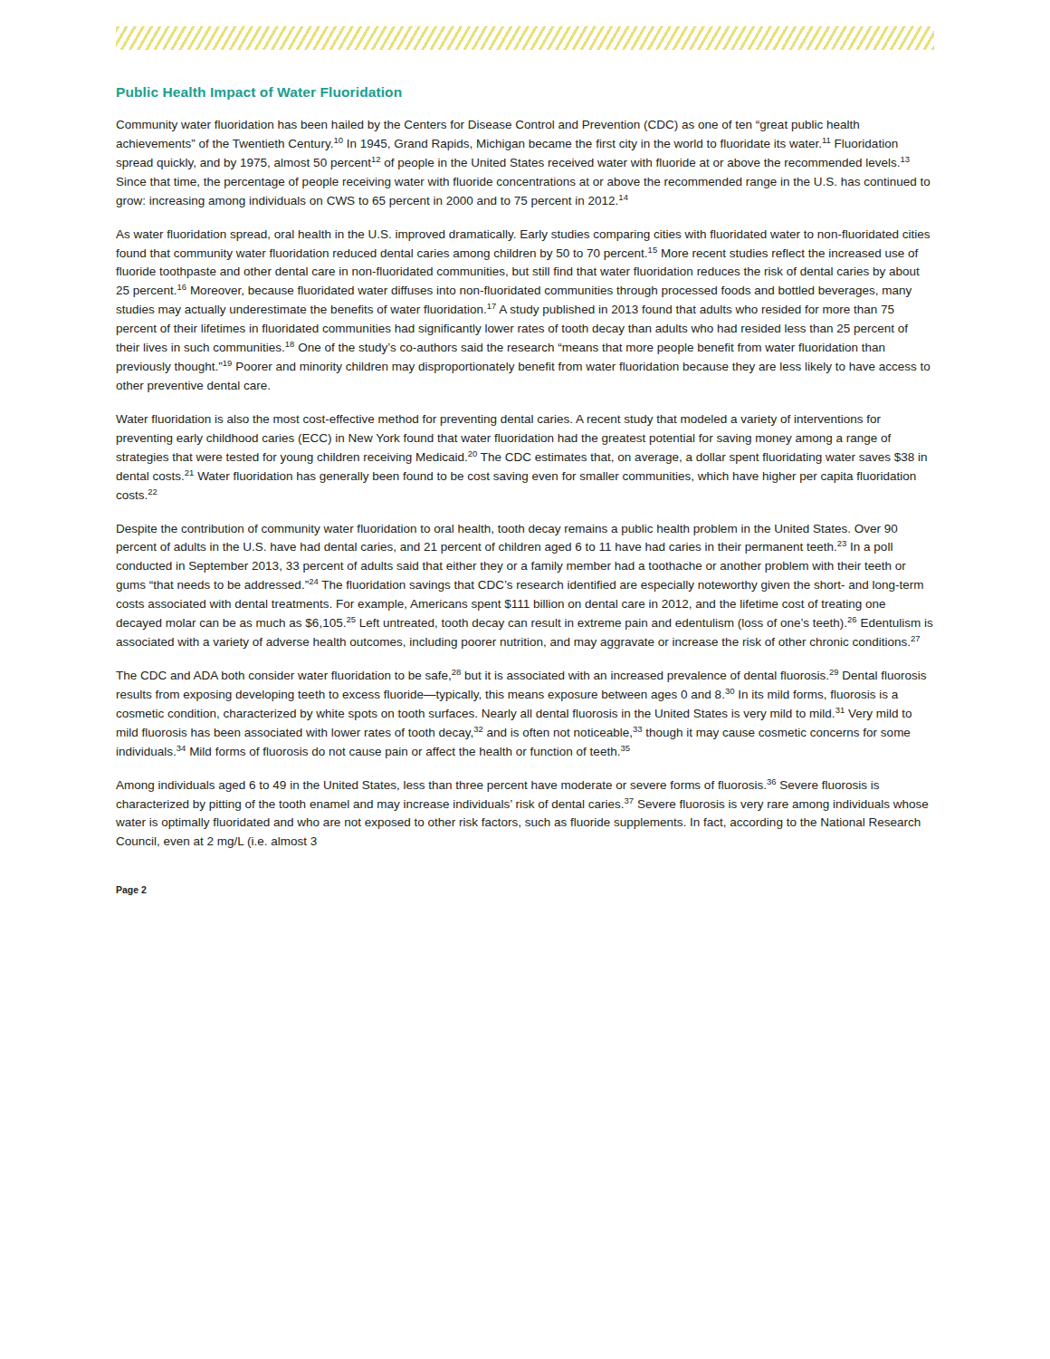Public Health Impact of Water Fluoridation
Community water fluoridation has been hailed by the Centers for Disease Control and Prevention (CDC) as one of ten “great public health achievements” of the Twentieth Century.10 In 1945, Grand Rapids, Michigan became the first city in the world to fluoridate its water.11 Fluoridation spread quickly, and by 1975, almost 50 percent12 of people in the United States received water with fluoride at or above the recommended levels.13 Since that time, the percentage of people receiving water with fluoride concentrations at or above the recommended range in the U.S. has continued to grow: increasing among individuals on CWS to 65 percent in 2000 and to 75 percent in 2012.14
As water fluoridation spread, oral health in the U.S. improved dramatically. Early studies comparing cities with fluoridated water to non-fluoridated cities found that community water fluoridation reduced dental caries among children by 50 to 70 percent.15 More recent studies reflect the increased use of fluoride toothpaste and other dental care in non-fluoridated communities, but still find that water fluoridation reduces the risk of dental caries by about 25 percent.16 Moreover, because fluoridated water diffuses into non-fluoridated communities through processed foods and bottled beverages, many studies may actually underestimate the benefits of water fluoridation.17 A study published in 2013 found that adults who resided for more than 75 percent of their lifetimes in fluoridated communities had significantly lower rates of tooth decay than adults who had resided less than 25 percent of their lives in such communities.18 One of the study’s co-authors said the research “means that more people benefit from water fluoridation than previously thought.”19 Poorer and minority children may disproportionately benefit from water fluoridation because they are less likely to have access to other preventive dental care.
Water fluoridation is also the most cost-effective method for preventing dental caries. A recent study that modeled a variety of interventions for preventing early childhood caries (ECC) in New York found that water fluoridation had the greatest potential for saving money among a range of strategies that were tested for young children receiving Medicaid.20 The CDC estimates that, on average, a dollar spent fluoridating water saves $38 in dental costs.21 Water fluoridation has generally been found to be cost saving even for smaller communities, which have higher per capita fluoridation costs.22
Despite the contribution of community water fluoridation to oral health, tooth decay remains a public health problem in the United States. Over 90 percent of adults in the U.S. have had dental caries, and 21 percent of children aged 6 to 11 have had caries in their permanent teeth.23 In a poll conducted in September 2013, 33 percent of adults said that either they or a family member had a toothache or another problem with their teeth or gums “that needs to be addressed.”24 The fluoridation savings that CDC’s research identified are especially noteworthy given the short- and long-term costs associated with dental treatments. For example, Americans spent $111 billion on dental care in 2012, and the lifetime cost of treating one decayed molar can be as much as $6,105.25 Left untreated, tooth decay can result in extreme pain and edentulism (loss of one’s teeth).26 Edentulism is associated with a variety of adverse health outcomes, including poorer nutrition, and may aggravate or increase the risk of other chronic conditions.27
The CDC and ADA both consider water fluoridation to be safe,28 but it is associated with an increased prevalence of dental fluorosis.29 Dental fluorosis results from exposing developing teeth to excess fluoride—typically, this means exposure between ages 0 and 8.30 In its mild forms, fluorosis is a cosmetic condition, characterized by white spots on tooth surfaces. Nearly all dental fluorosis in the United States is very mild to mild.31 Very mild to mild fluorosis has been associated with lower rates of tooth decay,32 and is often not noticeable,33 though it may cause cosmetic concerns for some individuals.34 Mild forms of fluorosis do not cause pain or affect the health or function of teeth.35
Among individuals aged 6 to 49 in the United States, less than three percent have moderate or severe forms of fluorosis.36 Severe fluorosis is characterized by pitting of the tooth enamel and may increase individuals’ risk of dental caries.37 Severe fluorosis is very rare among individuals whose water is optimally fluoridated and who are not exposed to other risk factors, such as fluoride supplements. In fact, according to the National Research Council, even at 2 mg/L (i.e. almost 3
Page 2